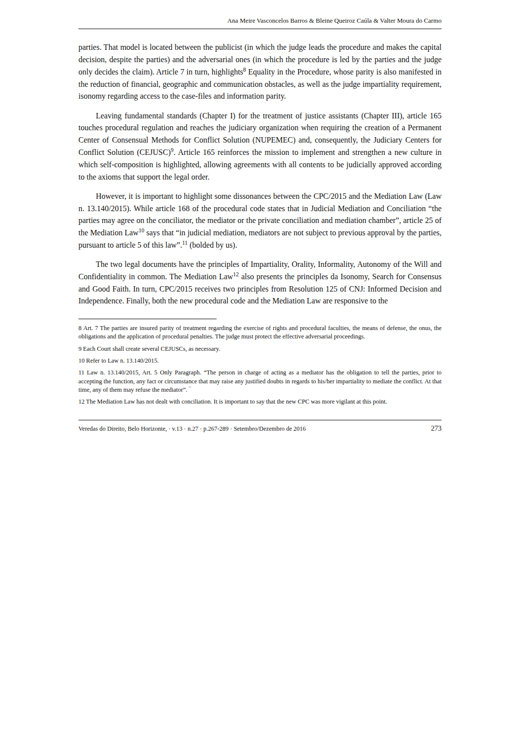Ana Meire Vasconcelos Barros & Bleine Queiroz Caúla & Valter Moura do Carmo
parties. That model is located between the publicist (in which the judge leads the procedure and makes the capital decision, despite the parties) and the adversarial ones (in which the procedure is led by the parties and the judge only decides the claim). Article 7 in turn, highlights8 Equality in the Procedure, whose parity is also manifested in the reduction of financial, geographic and communication obstacles, as well as the judge impartiality requirement, isonomy regarding access to the case-files and information parity.
Leaving fundamental standards (Chapter I) for the treatment of justice assistants (Chapter III), article 165 touches procedural regulation and reaches the judiciary organization when requiring the creation of a Permanent Center of Consensual Methods for Conflict Solution (NUPEMEC) and, consequently, the Judiciary Centers for Conflict Solution (CEJUSC)9. Article 165 reinforces the mission to implement and strengthen a new culture in which self-composition is highlighted, allowing agreements with all contents to be judicially approved according to the axioms that support the legal order.
However, it is important to highlight some dissonances between the CPC/2015 and the Mediation Law (Law n. 13.140/2015). While article 168 of the procedural code states that in Judicial Mediation and Conciliation “the parties may agree on the conciliator, the mediator or the private conciliation and mediation chamber”, article 25 of the Mediation Law10 says that “in judicial mediation, mediators are not subject to previous approval by the parties, pursuant to article 5 of this law”.11 (bolded by us).
The two legal documents have the principles of Impartiality, Orality, Informality, Autonomy of the Will and Confidentiality in common. The Mediation Law12 also presents the principles da Isonomy, Search for Consensus and Good Faith. In turn, CPC/2015 receives two principles from Resolution 125 of CNJ: Informed Decision and Independence. Finally, both the new procedural code and the Mediation Law are responsive to the
8 Art. 7 The parties are insured parity of treatment regarding the exercise of rights and procedural faculties, the means of defense, the onus, the obligations and the application of procedural penalties. The judge must protect the effective adversarial proceedings.
9 Each Court shall create several CEJUSCs, as necessary.
10 Refer to Law n. 13.140/2015.
11 Law n. 13.140/2015, Art. 5 Only Paragraph. “The person in charge of acting as a mediator has the obligation to tell the parties, prior to accepting the function, any fact or circumstance that may raise any justified doubts in regards to his/her impartiality to mediate the conflict. At that time, any of them may refuse the mediator”. ‾
12 The Mediation Law has not dealt with conciliation. It is important to say that the new CPC was more vigilant at this point.
Veredas do Direito, Belo Horizonte, · v.13 · n.27 · p.267-289 · Setembro/Dezembro de 2016 273